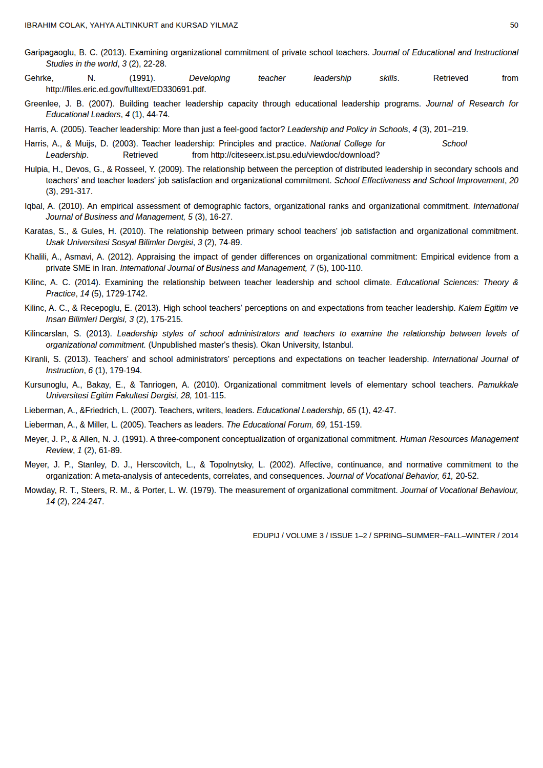IBRAHIM COLAK, YAHYA ALTINKURT and KURSAD YILMAZ 50
Garipagaoglu, B. C. (2013). Examining organizational commitment of private school teachers. Journal of Educational and Instructional Studies in the world, 3 (2), 22-28.
Gehrke, N. (1991). Developing teacher leadership skills. Retrieved from http://files.eric.ed.gov/fulltext/ED330691.pdf.
Greenlee, J. B. (2007). Building teacher leadership capacity through educational leadership programs. Journal of Research for Educational Leaders, 4 (1), 44-74.
Harris, A. (2005). Teacher leadership: More than just a feel-good factor? Leadership and Policy in Schools, 4 (3), 201–219.
Harris, A., & Muijs, D. (2003). Teacher leadership: Principles and practice. National College for School Leadership. Retrieved from http://citeseerx.ist.psu.edu/viewdoc/download?
Hulpia, H., Devos, G., & Rosseel, Y. (2009). The relationship between the perception of distributed leadership in secondary schools and teachers' and teacher leaders' job satisfaction and organizational commitment. School Effectiveness and School Improvement, 20 (3), 291-317.
Iqbal, A. (2010). An empirical assessment of demographic factors, organizational ranks and organizational commitment. International Journal of Business and Management, 5 (3), 16-27.
Karatas, S., & Gules, H. (2010). The relationship between primary school teachers' job satisfaction and organizational commitment. Usak Universitesi Sosyal Bilimler Dergisi, 3 (2), 74-89.
Khalili, A., Asmavi, A. (2012). Appraising the impact of gender differences on organizational commitment: Empirical evidence from a private SME in Iran. International Journal of Business and Management, 7 (5), 100-110.
Kilinc, A. C. (2014). Examining the relationship between teacher leadership and school climate. Educational Sciences: Theory & Practice, 14 (5), 1729-1742.
Kilinc, A. C., & Recepoglu, E. (2013). High school teachers' perceptions on and expectations from teacher leadership. Kalem Egitim ve Insan Bilimleri Dergisi, 3 (2), 175-215.
Kilincarslan, S. (2013). Leadership styles of school administrators and teachers to examine the relationship between levels of organizational commitment. (Unpublished master's thesis). Okan University, Istanbul.
Kiranli, S. (2013). Teachers' and school administrators' perceptions and expectations on teacher leadership. International Journal of Instruction, 6 (1), 179-194.
Kursunoglu, A., Bakay, E., & Tanriogen, A. (2010). Organizational commitment levels of elementary school teachers. Pamukkale Universitesi Egitim Fakultesi Dergisi, 28, 101-115.
Lieberman, A., &Friedrich, L. (2007). Teachers, writers, leaders. Educational Leadership, 65 (1), 42-47.
Lieberman, A., & Miller, L. (2005). Teachers as leaders. The Educational Forum, 69, 151-159.
Meyer, J. P., & Allen, N. J. (1991). A three-component conceptualization of organizational commitment. Human Resources Management Review, 1 (2), 61-89.
Meyer, J. P., Stanley, D. J., Herscovitch, L., & Topolnytsky, L. (2002). Affective, continuance, and normative commitment to the organization: A meta-analysis of antecedents, correlates, and consequences. Journal of Vocational Behavior, 61, 20-52.
Mowday, R. T., Steers, R. M., & Porter, L. W. (1979). The measurement of organizational commitment. Journal of Vocational Behaviour, 14 (2), 224-247.
EDUPIJ / VOLUME 3 / ISSUE 1–2 / SPRING–SUMMER~FALL–WINTER / 2014